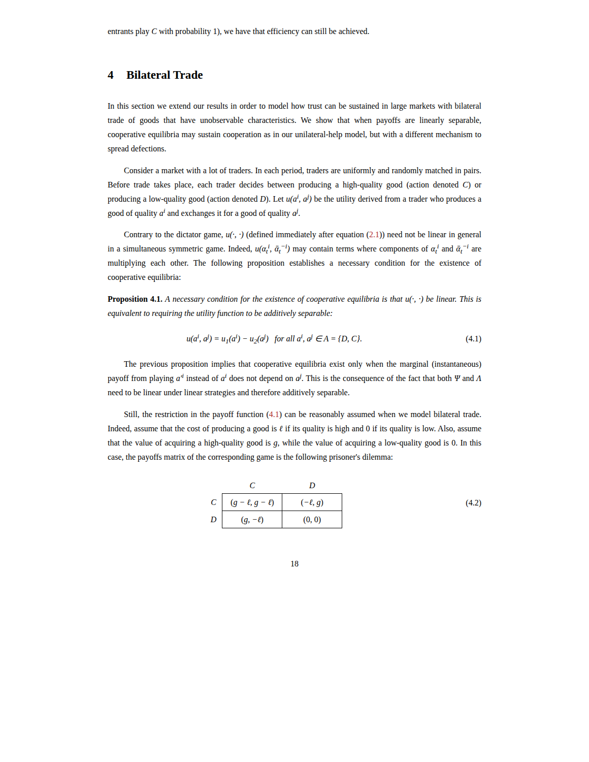entrants play C with probability 1), we have that efficiency can still be achieved.
4 Bilateral Trade
In this section we extend our results in order to model how trust can be sustained in large markets with bilateral trade of goods that have unobservable characteristics. We show that when payoffs are linearly separable, cooperative equilibria may sustain cooperation as in our unilateral-help model, but with a different mechanism to spread defections.
Consider a market with a lot of traders. In each period, traders are uniformly and randomly matched in pairs. Before trade takes place, each trader decides between producing a high-quality good (action denoted C) or producing a low-quality good (action denoted D). Let u(ai, aj) be the utility derived from a trader who produces a good of quality ai and exchanges it for a good of quality aj.
Contrary to the dictator game, u(·, ·) (defined immediately after equation (2.1)) need not be linear in general in a simultaneous symmetric game. Indeed, u(αti, ᾱt−i) may contain terms where components of αti and ᾱt−i are multiplying each other. The following proposition establishes a necessary condition for the existence of cooperative equilibria:
Proposition 4.1. A necessary condition for the existence of cooperative equilibria is that u(·, ·) be linear. This is equivalent to requiring the utility function to be additively separable:
u(ai, aj) = u1(ai) − u2(aj) for all ai, aj ∈ A = {D, C}.
(4.1)
The previous proposition implies that cooperative equilibria exist only when the marginal (instantaneous) payoff from playing a′i instead of ai does not depend on aj. This is the consequence of the fact that both Ψ and Λ need to be linear under linear strategies and therefore additively separable.
Still, the restriction in the payoff function (4.1) can be reasonably assumed when we model bilateral trade. Indeed, assume that the cost of producing a good is ℓ if its quality is high and 0 if its quality is low. Also, assume that the value of acquiring a high-quality good is g, while the value of acquiring a low-quality good is 0. In this case, the payoffs matrix of the corresponding game is the following prisoner's dilemma:
| | C | D |
| C | ( g − ℓ, g − ℓ ) | ( −ℓ, g ) |
| D | ( g, −ℓ ) | (0, 0) |
(4.2)
18